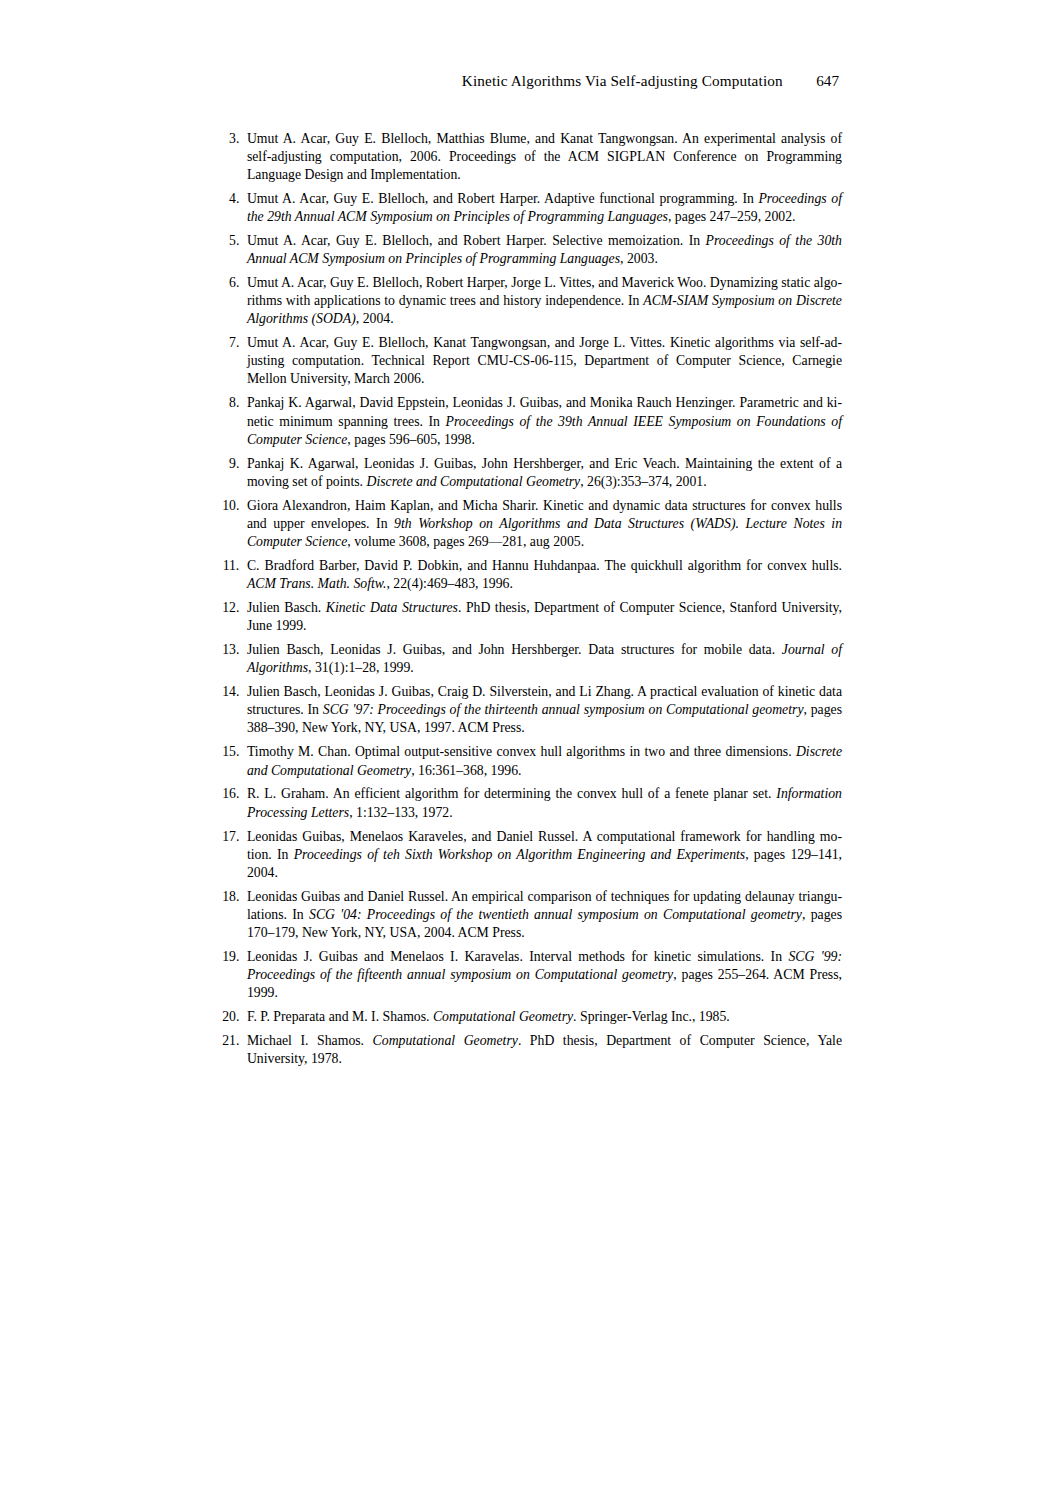Kinetic Algorithms Via Self-adjusting Computation 647
3. Umut A. Acar, Guy E. Blelloch, Matthias Blume, and Kanat Tangwongsan. An experimental analysis of self-adjusting computation, 2006. Proceedings of the ACM SIGPLAN Conference on Programming Language Design and Implementation.
4. Umut A. Acar, Guy E. Blelloch, and Robert Harper. Adaptive functional programming. In Proceedings of the 29th Annual ACM Symposium on Principles of Programming Languages, pages 247–259, 2002.
5. Umut A. Acar, Guy E. Blelloch, and Robert Harper. Selective memoization. In Proceedings of the 30th Annual ACM Symposium on Principles of Programming Languages, 2003.
6. Umut A. Acar, Guy E. Blelloch, Robert Harper, Jorge L. Vittes, and Maverick Woo. Dynamizing static algorithms with applications to dynamic trees and history independence. In ACM-SIAM Symposium on Discrete Algorithms (SODA), 2004.
7. Umut A. Acar, Guy E. Blelloch, Kanat Tangwongsan, and Jorge L. Vittes. Kinetic algorithms via self-adjusting computation. Technical Report CMU-CS-06-115, Department of Computer Science, Carnegie Mellon University, March 2006.
8. Pankaj K. Agarwal, David Eppstein, Leonidas J. Guibas, and Monika Rauch Henzinger. Parametric and kinetic minimum spanning trees. In Proceedings of the 39th Annual IEEE Symposium on Foundations of Computer Science, pages 596–605, 1998.
9. Pankaj K. Agarwal, Leonidas J. Guibas, John Hershberger, and Eric Veach. Maintaining the extent of a moving set of points. Discrete and Computational Geometry, 26(3):353–374, 2001.
10. Giora Alexandron, Haim Kaplan, and Micha Sharir. Kinetic and dynamic data structures for convex hulls and upper envelopes. In 9th Workshop on Algorithms and Data Structures (WADS). Lecture Notes in Computer Science, volume 3608, pages 269—281, aug 2005.
11. C. Bradford Barber, David P. Dobkin, and Hannu Huhdanpaa. The quickhull algorithm for convex hulls. ACM Trans. Math. Softw., 22(4):469–483, 1996.
12. Julien Basch. Kinetic Data Structures. PhD thesis, Department of Computer Science, Stanford University, June 1999.
13. Julien Basch, Leonidas J. Guibas, and John Hershberger. Data structures for mobile data. Journal of Algorithms, 31(1):1–28, 1999.
14. Julien Basch, Leonidas J. Guibas, Craig D. Silverstein, and Li Zhang. A practical evaluation of kinetic data structures. In SCG '97: Proceedings of the thirteenth annual symposium on Computational geometry, pages 388–390, New York, NY, USA, 1997. ACM Press.
15. Timothy M. Chan. Optimal output-sensitive convex hull algorithms in two and three dimensions. Discrete and Computational Geometry, 16:361–368, 1996.
16. R. L. Graham. An efficient algorithm for determining the convex hull of a fenete planar set. Information Processing Letters, 1:132–133, 1972.
17. Leonidas Guibas, Menelaos Karaveles, and Daniel Russel. A computational framework for handling motion. In Proceedings of teh Sixth Workshop on Algorithm Engineering and Experiments, pages 129–141, 2004.
18. Leonidas Guibas and Daniel Russel. An empirical comparison of techniques for updating delaunay triangulations. In SCG '04: Proceedings of the twentieth annual symposium on Computational geometry, pages 170–179, New York, NY, USA, 2004. ACM Press.
19. Leonidas J. Guibas and Menelaos I. Karavelas. Interval methods for kinetic simulations. In SCG '99: Proceedings of the fifteenth annual symposium on Computational geometry, pages 255–264. ACM Press, 1999.
20. F. P. Preparata and M. I. Shamos. Computational Geometry. Springer-Verlag Inc., 1985.
21. Michael I. Shamos. Computational Geometry. PhD thesis, Department of Computer Science, Yale University, 1978.